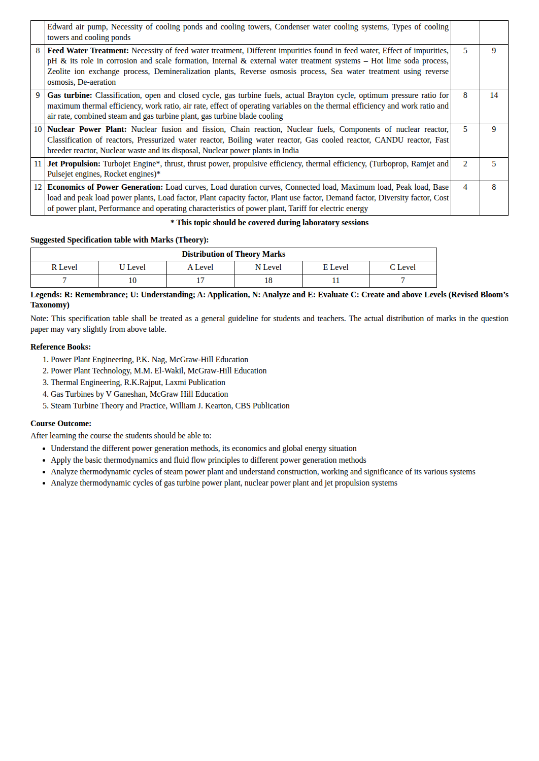| | Edward air pump, Necessity of cooling ponds and cooling towers, Condenser water cooling systems, Types of cooling towers and cooling ponds | | |
| 8 | Feed Water Treatment: Necessity of feed water treatment, Different impurities found in feed water, Effect of impurities, pH & its role in corrosion and scale formation, Internal & external water treatment systems – Hot lime soda process, Zeolite ion exchange process, Demineralization plants, Reverse osmosis process, Sea water treatment using reverse osmosis, De-aeration | 5 | 9 |
| 9 | Gas turbine: Classification, open and closed cycle, gas turbine fuels, actual Brayton cycle, optimum pressure ratio for maximum thermal efficiency, work ratio, air rate, effect of operating variables on the thermal efficiency and work ratio and air rate, combined steam and gas turbine plant, gas turbine blade cooling | 8 | 14 |
| 10 | Nuclear Power Plant: Nuclear fusion and fission, Chain reaction, Nuclear fuels, Components of nuclear reactor, Classification of reactors, Pressurized water reactor, Boiling water reactor, Gas cooled reactor, CANDU reactor, Fast breeder reactor, Nuclear waste and its disposal, Nuclear power plants in India | 5 | 9 |
| 11 | Jet Propulsion: Turbojet Engine*, thrust, thrust power, propulsive efficiency, thermal efficiency, (Turboprop, Ramjet and Pulsejet engines, Rocket engines)* | 2 | 5 |
| 12 | Economics of Power Generation: Load curves, Load duration curves, Connected load, Maximum load, Peak load, Base load and peak load power plants, Load factor, Plant capacity factor, Plant use factor, Demand factor, Diversity factor, Cost of power plant, Performance and operating characteristics of power plant, Tariff for electric energy | 4 | 8 |
* This topic should be covered during laboratory sessions
Suggested Specification table with Marks (Theory):
| Distribution of Theory Marks |
| --- |
| R Level | U Level | A Level | N Level | E Level | C Level |
| 7 | 10 | 17 | 18 | 11 | 7 |
Legends: R: Remembrance; U: Understanding; A: Application, N: Analyze and E: Evaluate C: Create and above Levels (Revised Bloom’s Taxonomy)
Note: This specification table shall be treated as a general guideline for students and teachers. The actual distribution of marks in the question paper may vary slightly from above table.
Reference Books:
Power Plant Engineering, P.K. Nag, McGraw-Hill Education
Power Plant Technology, M.M. El-Wakil, McGraw-Hill Education
Thermal Engineering, R.K.Rajput, Laxmi Publication
Gas Turbines by V Ganeshan, McGraw Hill Education
Steam Turbine Theory and Practice, William J. Kearton, CBS Publication
Course Outcome:
After learning the course the students should be able to:
Understand the different power generation methods, its economics and global energy situation
Apply the basic thermodynamics and fluid flow principles to different power generation methods
Analyze thermodynamic cycles of steam power plant and understand construction, working and significance of its various systems
Analyze thermodynamic cycles of gas turbine power plant, nuclear power plant and jet propulsion systems